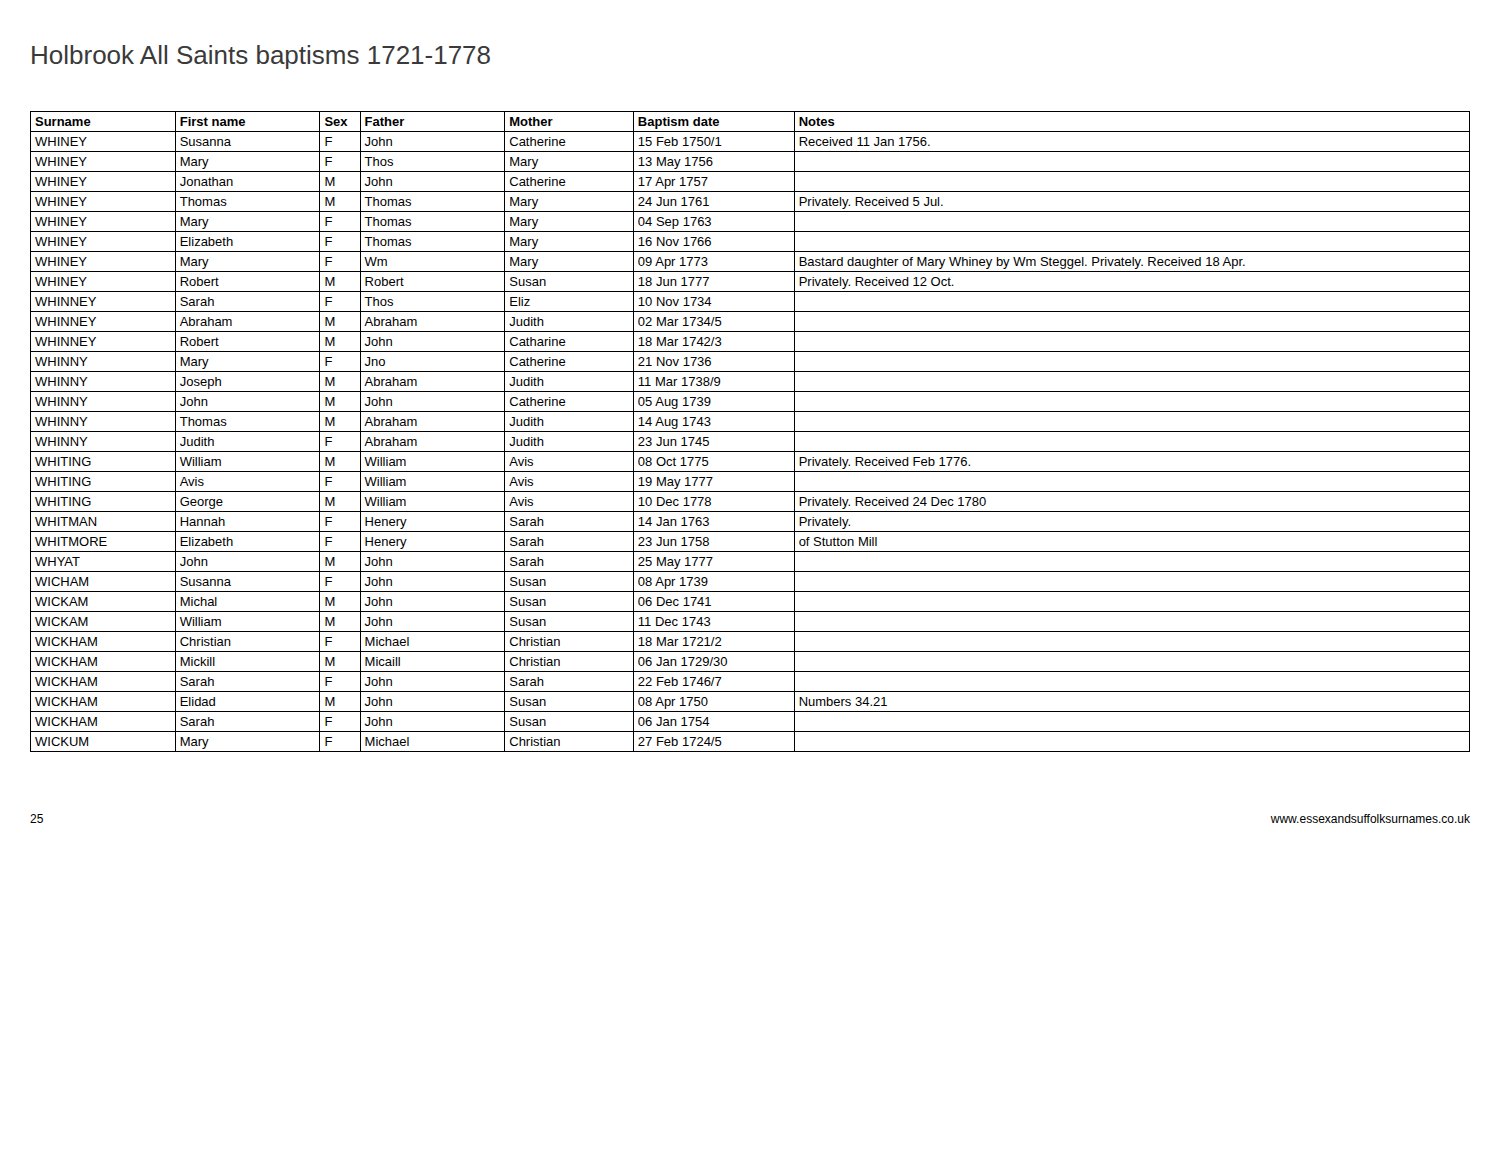Holbrook All Saints baptisms 1721-1778
| Surname | First name | Sex | Father | Mother | Baptism date | Notes |
| --- | --- | --- | --- | --- | --- | --- |
| WHINEY | Susanna | F | John | Catherine | 15 Feb 1750/1 | Received 11 Jan 1756. |
| WHINEY | Mary | F | Thos | Mary | 13 May 1756 | |
| WHINEY | Jonathan | M | John | Catherine | 17 Apr 1757 | |
| WHINEY | Thomas | M | Thomas | Mary | 24 Jun 1761 | Privately. Received 5 Jul. |
| WHINEY | Mary | F | Thomas | Mary | 04 Sep 1763 | |
| WHINEY | Elizabeth | F | Thomas | Mary | 16 Nov 1766 | |
| WHINEY | Mary | F | Wm | Mary | 09 Apr 1773 | Bastard daughter of Mary Whiney by Wm Steggel. Privately. Received 18 Apr. |
| WHINEY | Robert | M | Robert | Susan | 18 Jun 1777 | Privately. Received 12 Oct. |
| WHINNEY | Sarah | F | Thos | Eliz | 10 Nov 1734 | |
| WHINNEY | Abraham | M | Abraham | Judith | 02 Mar 1734/5 | |
| WHINNEY | Robert | M | John | Catharine | 18 Mar 1742/3 | |
| WHINNY | Mary | F | Jno | Catherine | 21 Nov 1736 | |
| WHINNY | Joseph | M | Abraham | Judith | 11 Mar 1738/9 | |
| WHINNY | John | M | John | Catherine | 05 Aug 1739 | |
| WHINNY | Thomas | M | Abraham | Judith | 14 Aug 1743 | |
| WHINNY | Judith | F | Abraham | Judith | 23 Jun 1745 | |
| WHITING | William | M | William | Avis | 08 Oct 1775 | Privately. Received Feb 1776. |
| WHITING | Avis | F | William | Avis | 19 May 1777 | |
| WHITING | George | M | William | Avis | 10 Dec 1778 | Privately. Received 24 Dec 1780 |
| WHITMAN | Hannah | F | Henery | Sarah | 14 Jan 1763 | Privately. |
| WHITMORE | Elizabeth | F | Henery | Sarah | 23 Jun 1758 | of Stutton Mill |
| WHYAT | John | M | John | Sarah | 25 May 1777 | |
| WICHAM | Susanna | F | John | Susan | 08 Apr 1739 | |
| WICKAM | Michal | M | John | Susan | 06 Dec 1741 | |
| WICKAM | William | M | John | Susan | 11 Dec 1743 | |
| WICKHAM | Christian | F | Michael | Christian | 18 Mar 1721/2 | |
| WICKHAM | Mickill | M | Micaill | Christian | 06 Jan 1729/30 | |
| WICKHAM | Sarah | F | John | Sarah | 22 Feb 1746/7 | |
| WICKHAM | Elidad | M | John | Susan | 08 Apr 1750 | Numbers 34.21 |
| WICKHAM | Sarah | F | John | Susan | 06 Jan 1754 | |
| WICKUM | Mary | F | Michael | Christian | 27 Feb 1724/5 | |
25 www.essexandsuffolksurnames.co.uk